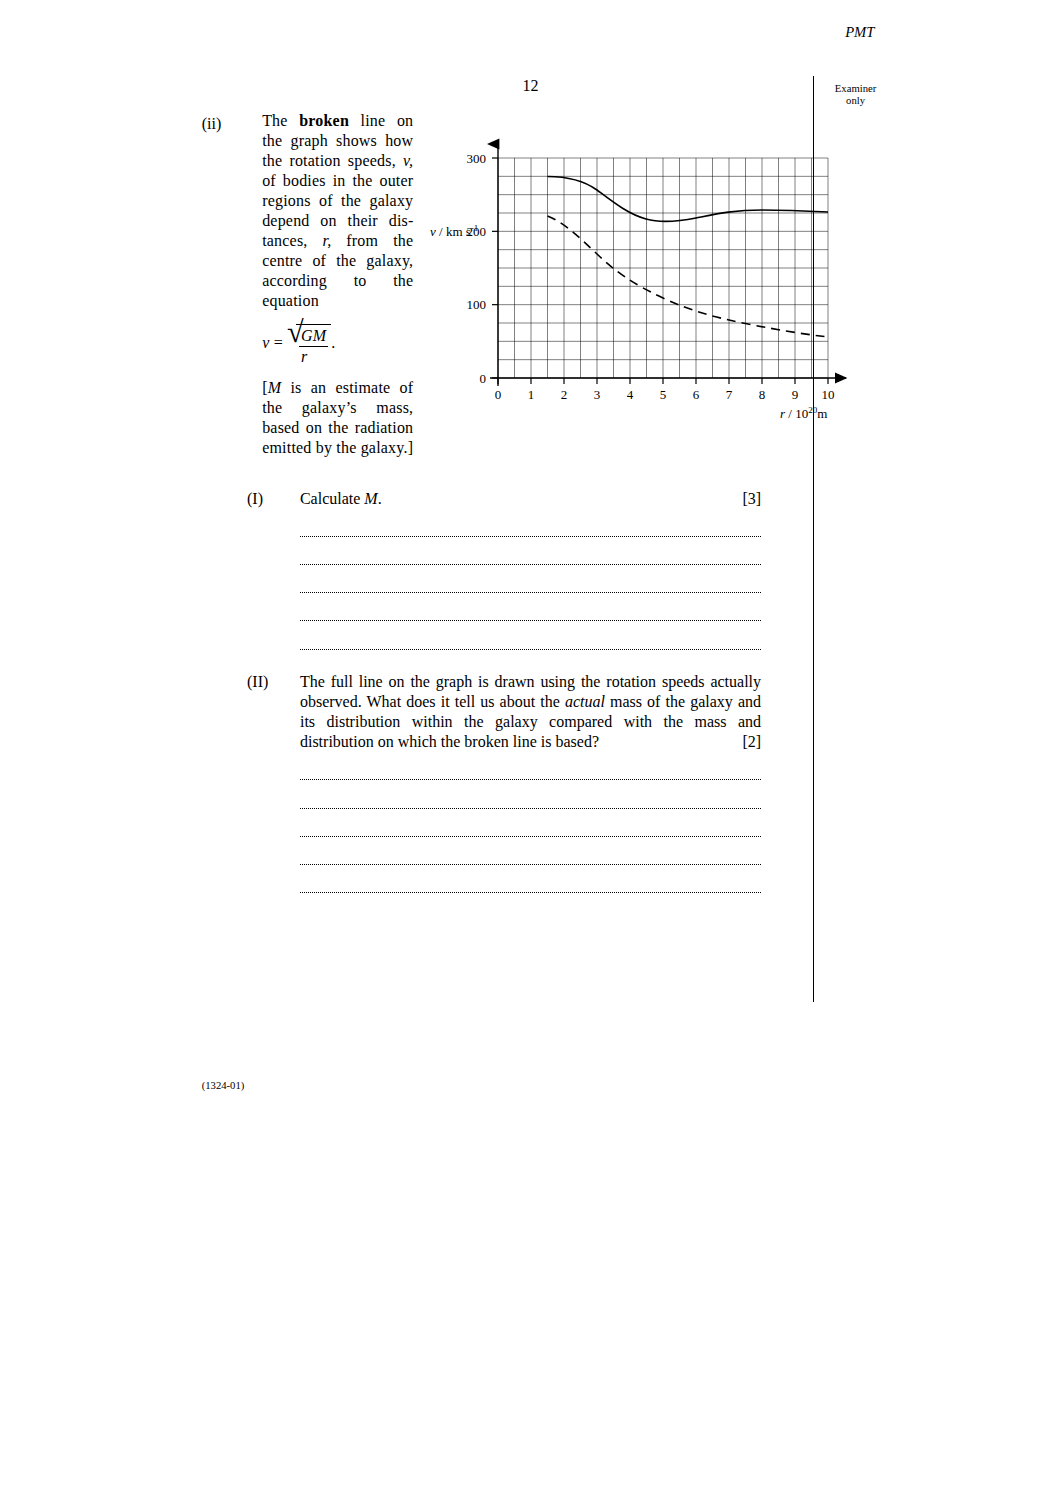PMT
12
Examiner
only
(ii)
The broken line on the graph shows how the rotation speeds, v, of bodies in the outer regions of the galaxy depend on their distances, r, from the centre of the galaxy, according to the equation
v = GM r.
[M is an estimate of the galaxy’s mass, based on the radiation emitted by the galaxy.]
300 200 100 0 0 1 2 3 4 5 6 7 8 9 10 v / km s-1 r / 1020m
(I)
[3] Calculate M.
(II)
The full line on the graph is drawn using the rotation speeds actually observed. What does it tell us about the actual mass of the galaxy and its distribution within the galaxy compared with the mass and distribution on which the broken line is based? [2]
(1324-01)